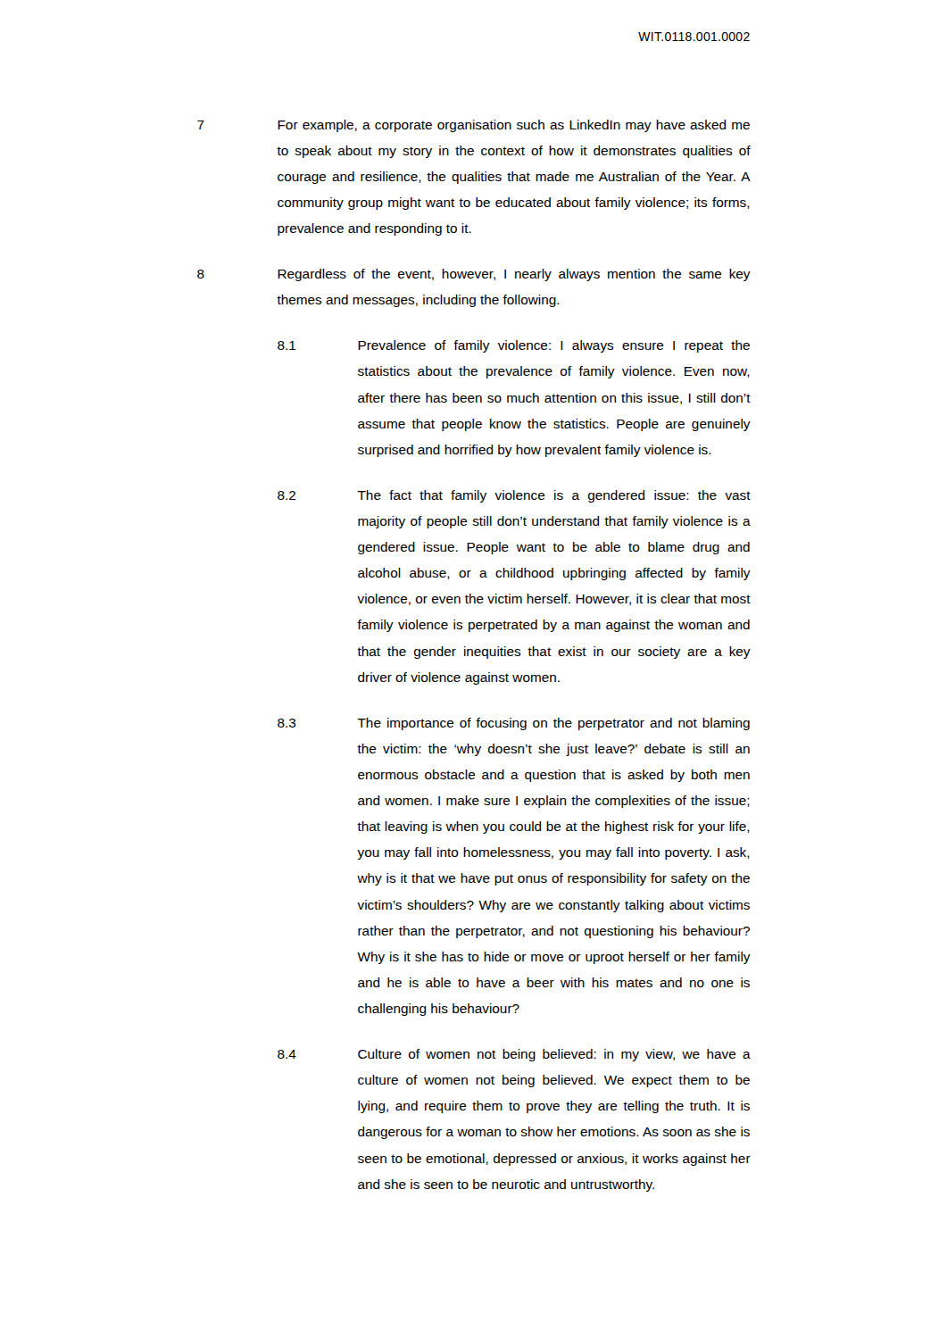WIT.0118.001.0002
7
For example, a corporate organisation such as LinkedIn may have asked me to speak about my story in the context of how it demonstrates qualities of courage and resilience, the qualities that made me Australian of the Year. A community group might want to be educated about family violence; its forms, prevalence and responding to it.
8
Regardless of the event, however, I nearly always mention the same key themes and messages, including the following.
8.1
Prevalence of family violence: I always ensure I repeat the statistics about the prevalence of family violence. Even now, after there has been so much attention on this issue, I still don’t assume that people know the statistics. People are genuinely surprised and horrified by how prevalent family violence is.
8.2
The fact that family violence is a gendered issue: the vast majority of people still don’t understand that family violence is a gendered issue. People want to be able to blame drug and alcohol abuse, or a childhood upbringing affected by family violence, or even the victim herself. However, it is clear that most family violence is perpetrated by a man against the woman and that the gender inequities that exist in our society are a key driver of violence against women.
8.3
The importance of focusing on the perpetrator and not blaming the victim: the ‘why doesn’t she just leave?’ debate is still an enormous obstacle and a question that is asked by both men and women. I make sure I explain the complexities of the issue; that leaving is when you could be at the highest risk for your life, you may fall into homelessness, you may fall into poverty. I ask, why is it that we have put onus of responsibility for safety on the victim’s shoulders? Why are we constantly talking about victims rather than the perpetrator, and not questioning his behaviour? Why is it she has to hide or move or uproot herself or her family and he is able to have a beer with his mates and no one is challenging his behaviour?
8.4
Culture of women not being believed: in my view, we have a culture of women not being believed. We expect them to be lying, and require them to prove they are telling the truth. It is dangerous for a woman to show her emotions. As soon as she is seen to be emotional, depressed or anxious, it works against her and she is seen to be neurotic and untrustworthy.